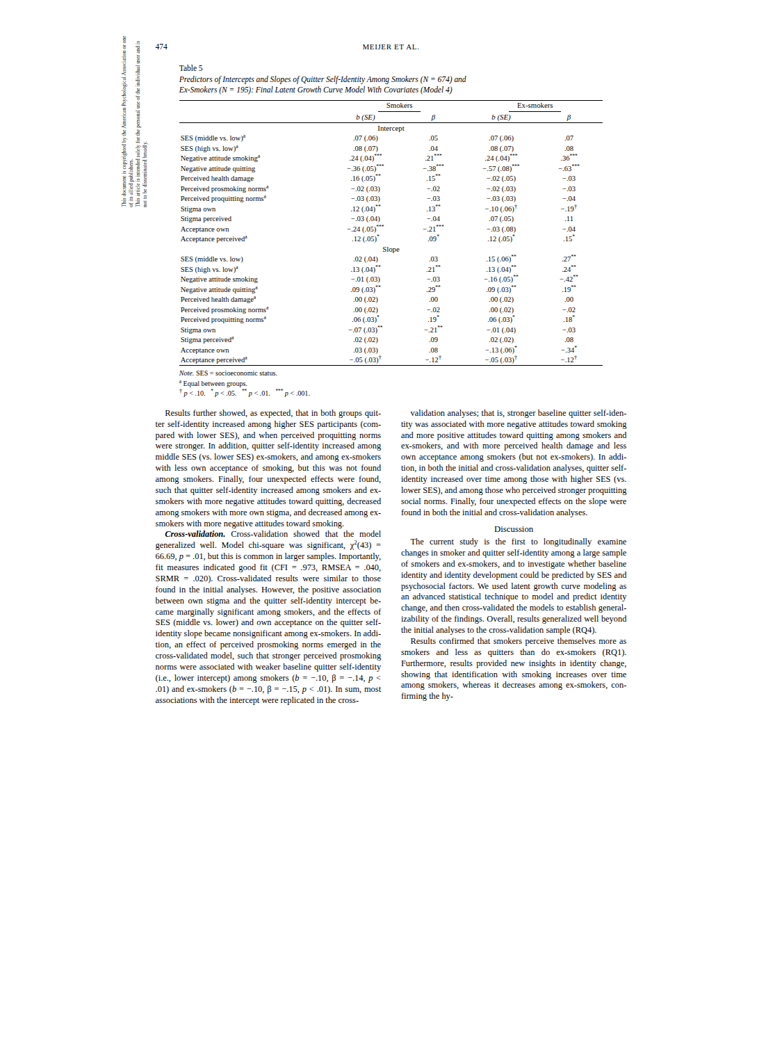This document is copyrighted by the American Psychological Association or one of its allied publishers.
This article is intended solely for the personal use of the individual user and is not to be disseminated broadly.
474 MEIJER ET AL.
Table 5
Predictors of Intercepts and Slopes of Quitter Self-Identity Among Smokers (N = 674) and
Ex-Smokers (N = 195): Final Latent Growth Curve Model With Covariates (Model 4)
| | Smokers | Ex-smokers |
| | b (SE) | β | b (SE) | β |
| Intercept |
| SES (middle vs. low) a | .07 (.06) | .05 | .07 (.06) | .07 |
| SES (high vs. low) a | .08 (.07) | .04 | .08 (.07) | .08 |
| Negative attitude smoking a | .24 (.04) *** | .21 *** | .24 (.04) *** | .36 *** |
| Negative attitude quitting | −.36 (.05) *** | −.38 *** | −.57 (.08) *** | −.63 *** |
| Perceived health damage | .16 (.05) ** | .15 ** | −.02 (.05) | −.03 |
| Perceived prosmoking norms a | −.02 (.03) | −.02 | −.02 (.03) | −.03 |
| Perceived proquitting norms a | −.03 (.03) | −.03 | −.03 (.03) | −.04 |
| Stigma own | .12 (.04) ** | .13 ** | −.10 (.06) † | −.19 † |
| Stigma perceived | −.03 (.04) | −.04 | .07 (.05) | .11 |
| Acceptance own | −.24 (.05) *** | −.21 *** | −.03 (.08) | −.04 |
| Acceptance perceived a | .12 (.05) * | .09 * | .12 (.05) * | .15 * |
| Slope |
| SES (middle vs. low) | .02 (.04) | .03 | .15 (.06) ** | .27 ** |
| SES (high vs. low) a | .13 (.04) ** | .21 ** | .13 (.04) ** | .24 ** |
| Negative attitude smoking | −.01 (.03) | −.03 | −.16 (.05) ** | −.42 ** |
| Negative attitude quitting a | .09 (.03) ** | .29 ** | .09 (.03) ** | .19 ** |
| Perceived health damage a | .00 (.02) | .00 | .00 (.02) | .00 |
| Perceived prosmoking norms a | .00 (.02) | −.02 | .00 (.02) | −.02 |
| Perceived proquitting norms a | .06 (.03) * | .19 * | .06 (.03) * | .18 * |
| Stigma own | −.07 (.03) ** | −.21 ** | −.01 (.04) | −.03 |
| Stigma perceived a | .02 (.02) | .09 | .02 (.02) | .08 |
| Acceptance own | .03 (.03) | .08 | −.13 (.06) * | −.34 * |
| Acceptance perceived a | −.05 (.03) † | −.12 † | −.05 (.03) † | −.12 † |
Note. SES = socioeconomic status.
a Equal between groups.
† p < .10. * p < .05. ** p < .01. *** p < .001.
Results further showed, as expected, that in both groups quitter self-identity increased among higher SES participants (compared with lower SES), and when perceived proquitting norms were stronger. In addition, quitter self-identity increased among middle SES (vs. lower SES) ex-smokers, and among ex-smokers with less own acceptance of smoking, but this was not found among smokers. Finally, four unexpected effects were found, such that quitter self-identity increased among smokers and ex-smokers with more negative attitudes toward quitting, decreased among smokers with more own stigma, and decreased among ex-smokers with more negative attitudes toward smoking.
Cross-validation. Cross-validation showed that the model generalized well. Model chi-square was significant, χ2(43) = 66.69, p = .01, but this is common in larger samples. Importantly, fit measures indicated good fit (CFI = .973, RMSEA = .040, SRMR = .020). Cross-validated results were similar to those found in the initial analyses. However, the positive association between own stigma and the quitter self-identity intercept became marginally significant among smokers, and the effects of SES (middle vs. lower) and own acceptance on the quitter self-identity slope became nonsignificant among ex-smokers. In addition, an effect of perceived prosmoking norms emerged in the cross-validated model, such that stronger perceived prosmoking norms were associated with weaker baseline quitter self-identity (i.e., lower intercept) among smokers (b = −.10, β = −.14, p < .01) and ex-smokers (b = −.10, β = −.15, p < .01). In sum, most associations with the intercept were replicated in the cross-
validation analyses; that is, stronger baseline quitter self-identity was associated with more negative attitudes toward smoking and more positive attitudes toward quitting among smokers and ex-smokers, and with more perceived health damage and less own acceptance among smokers (but not ex-smokers). In addition, in both the initial and cross-validation analyses, quitter self-identity increased over time among those with higher SES (vs. lower SES), and among those who perceived stronger proquitting social norms. Finally, four unexpected effects on the slope were found in both the initial and cross-validation analyses.
Discussion
The current study is the first to longitudinally examine changes in smoker and quitter self-identity among a large sample of smokers and ex-smokers, and to investigate whether baseline identity and identity development could be predicted by SES and psychosocial factors. We used latent growth curve modeling as an advanced statistical technique to model and predict identity change, and then cross-validated the models to establish generalizability of the findings. Overall, results generalized well beyond the initial analyses to the cross-validation sample (RQ4).
Results confirmed that smokers perceive themselves more as smokers and less as quitters than do ex-smokers (RQ1). Furthermore, results provided new insights in identity change, showing that identification with smoking increases over time among smokers, whereas it decreases among ex-smokers, confirming the hy-